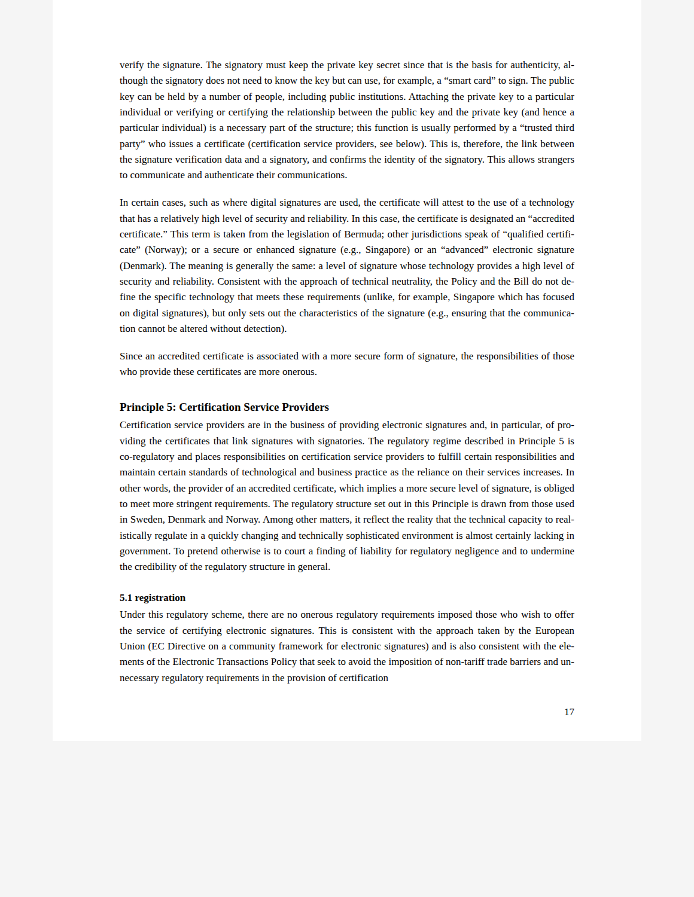verify the signature. The signatory must keep the private key secret since that is the basis for authenticity, although the signatory does not need to know the key but can use, for example, a “smart card” to sign. The public key can be held by a number of people, including public institutions. Attaching the private key to a particular individual or verifying or certifying the relationship between the public key and the private key (and hence a particular individual) is a necessary part of the structure; this function is usually performed by a “trusted third party” who issues a certificate (certification service providers, see below). This is, therefore, the link between the signature verification data and a signatory, and confirms the identity of the signatory. This allows strangers to communicate and authenticate their communications.
In certain cases, such as where digital signatures are used, the certificate will attest to the use of a technology that has a relatively high level of security and reliability. In this case, the certificate is designated an “accredited certificate.” This term is taken from the legislation of Bermuda; other jurisdictions speak of “qualified certificate” (Norway); or a secure or enhanced signature (e.g., Singapore) or an “advanced” electronic signature (Denmark). The meaning is generally the same: a level of signature whose technology provides a high level of security and reliability. Consistent with the approach of technical neutrality, the Policy and the Bill do not define the specific technology that meets these requirements (unlike, for example, Singapore which has focused on digital signatures), but only sets out the characteristics of the signature (e.g., ensuring that the communication cannot be altered without detection).
Since an accredited certificate is associated with a more secure form of signature, the responsibilities of those who provide these certificates are more onerous.
Principle 5: Certification Service Providers
Certification service providers are in the business of providing electronic signatures and, in particular, of providing the certificates that link signatures with signatories. The regulatory regime described in Principle 5 is co-regulatory and places responsibilities on certification service providers to fulfill certain responsibilities and maintain certain standards of technological and business practice as the reliance on their services increases. In other words, the provider of an accredited certificate, which implies a more secure level of signature, is obliged to meet more stringent requirements. The regulatory structure set out in this Principle is drawn from those used in Sweden, Denmark and Norway. Among other matters, it reflect the reality that the technical capacity to realistically regulate in a quickly changing and technically sophisticated environment is almost certainly lacking in government. To pretend otherwise is to court a finding of liability for regulatory negligence and to undermine the credibility of the regulatory structure in general.
5.1 registration
Under this regulatory scheme, there are no onerous regulatory requirements imposed those who wish to offer the service of certifying electronic signatures. This is consistent with the approach taken by the European Union (EC Directive on a community framework for electronic signatures) and is also consistent with the elements of the Electronic Transactions Policy that seek to avoid the imposition of non-tariff trade barriers and unnecessary regulatory requirements in the provision of certification
17